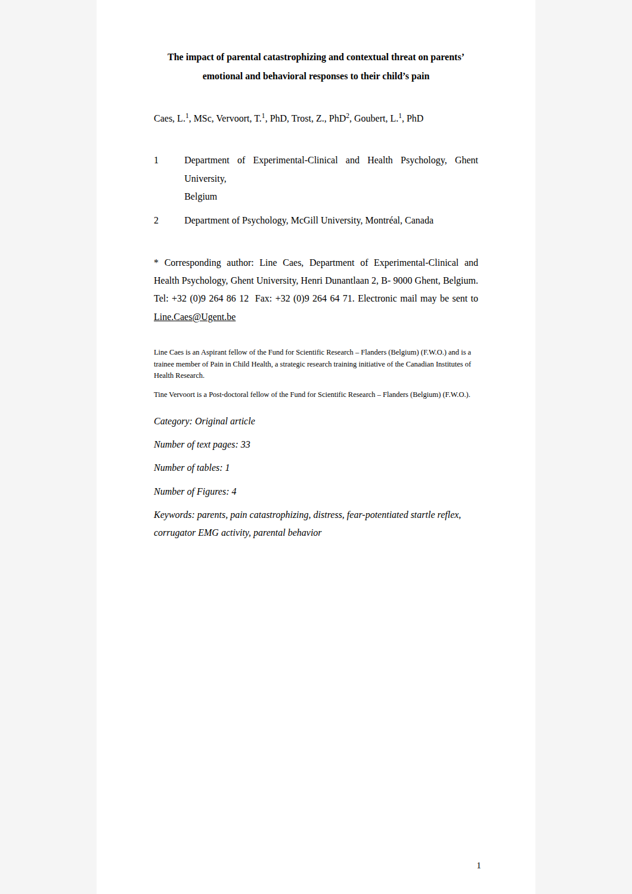The impact of parental catastrophizing and contextual threat on parents’ emotional and behavioral responses to their child’s pain
Caes, L.1, MSc, Vervoort, T.1, PhD, Trost, Z., PhD2, Goubert, L.1, PhD
1
Department of Experimental-Clinical and Health Psychology, Ghent University,Belgium
2
Department of Psychology, McGill University, Montréal, Canada
* Corresponding author: Line Caes, Department of Experimental-Clinical and Health Psychology, Ghent University, Henri Dunantlaan 2, B- 9000 Ghent, Belgium. Tel: +32 (0)9 264 86 12 Fax: +32 (0)9 264 64 71. Electronic mail may be sent to Line.Caes@Ugent.be
Line Caes is an Aspirant fellow of the Fund for Scientific Research – Flanders (Belgium) (F.W.O.) and is a trainee member of Pain in Child Health, a strategic research training initiative of the Canadian Institutes of Health Research.
Tine Vervoort is a Post-doctoral fellow of the Fund for Scientific Research – Flanders (Belgium) (F.W.O.).
Category: Original article
Number of text pages: 33
Number of tables: 1
Number of Figures: 4
Keywords: parents, pain catastrophizing, distress, fear-potentiated startle reflex, corrugator EMG activity, parental behavior
1